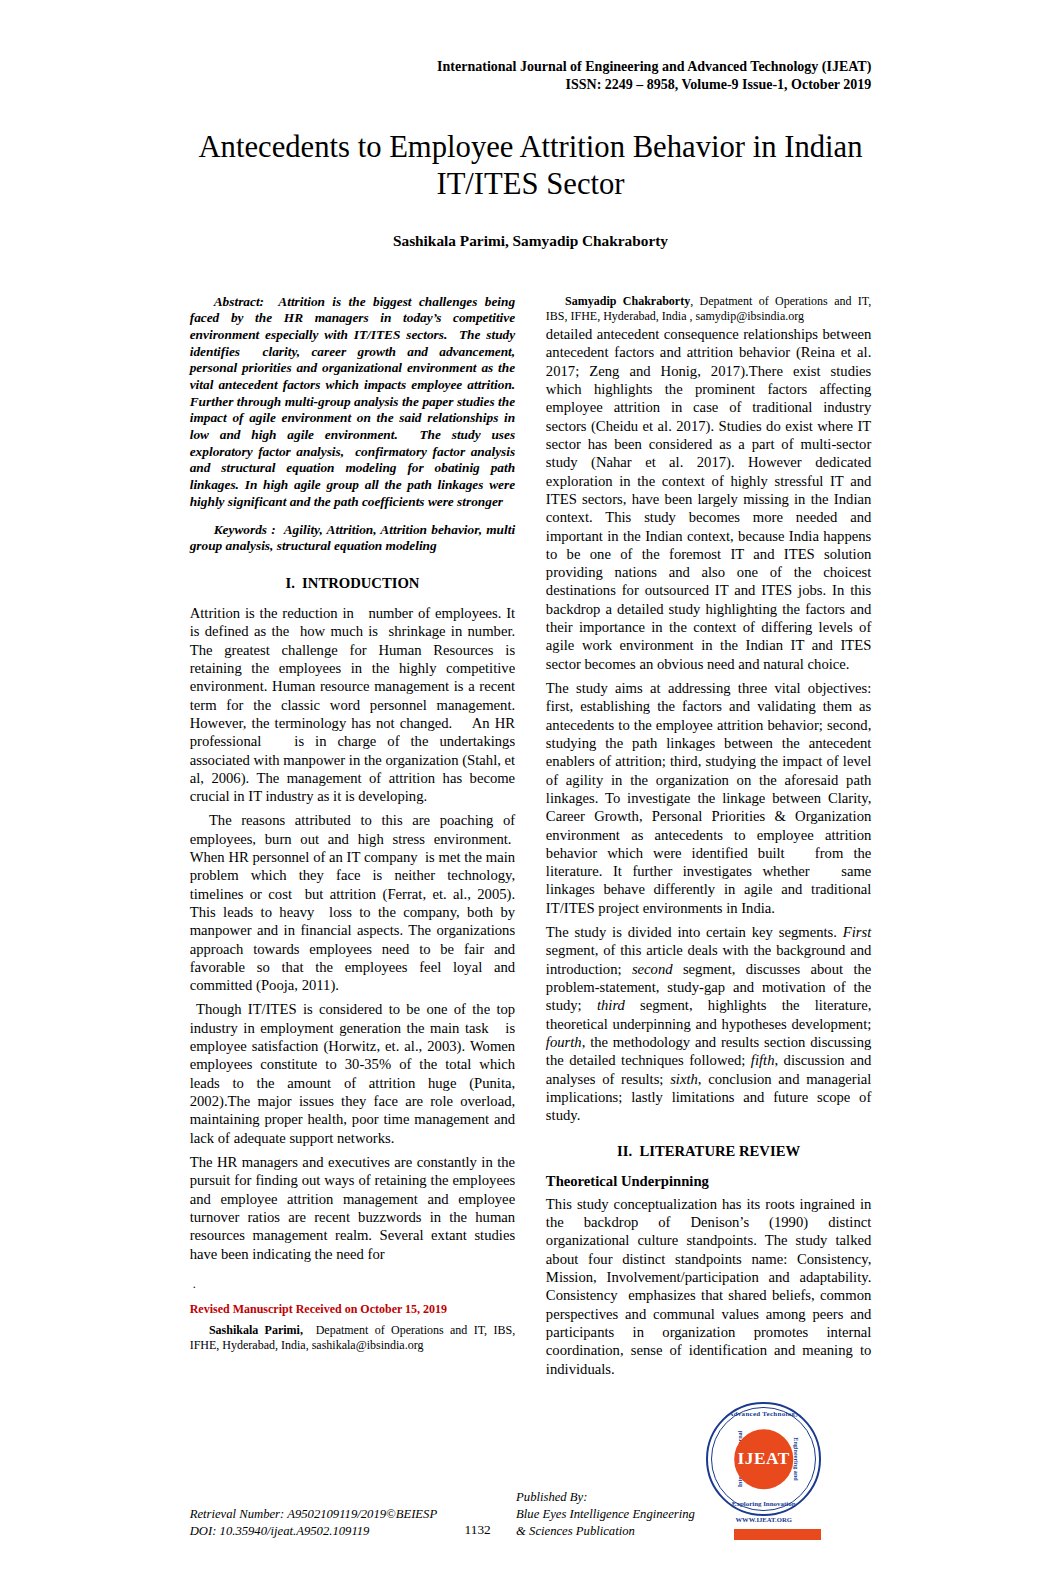International Journal of Engineering and Advanced Technology (IJEAT)
ISSN: 2249 – 8958, Volume-9 Issue-1, October 2019
Antecedents to Employee Attrition Behavior in Indian IT/ITES Sector
Sashikala Parimi, Samyadip Chakraborty
Abstract: Attrition is the biggest challenges being faced by the HR managers in today’s competitive environment especially with IT/ITES sectors. The study identifies clarity, career growth and advancement, personal priorities and organizational environment as the vital antecedent factors which impacts employee attrition. Further through multi-group analysis the paper studies the impact of agile environment on the said relationships in low and high agile environment. The study uses exploratory factor analysis, confirmatory factor analysis and structural equation modeling for obatinig path linkages. In high agile group all the path linkages were highly significant and the path coefficients were stronger
Keywords : Agility, Attrition, Attrition behavior, multi group analysis, structural equation modeling
I. Introduction
Attrition is the reduction in number of employees. It is defined as the how much is shrinkage in number. The greatest challenge for Human Resources is retaining the employees in the highly competitive environment. Human resource management is a recent term for the classic word personnel management. However, the terminology has not changed. An HR professional is in charge of the undertakings associated with manpower in the organization (Stahl, et al, 2006). The management of attrition has become crucial in IT industry as it is developing.
The reasons attributed to this are poaching of employees, burn out and high stress environment. When HR personnel of an IT company is met the main problem which they face is neither technology, timelines or cost but attrition (Ferrat, et. al., 2005). This leads to heavy loss to the company, both by manpower and in financial aspects. The organizations approach towards employees need to be fair and favorable so that the employees feel loyal and committed (Pooja, 2011).
Though IT/ITES is considered to be one of the top industry in employment generation the main task is employee satisfaction (Horwitz, et. al., 2003). Women employees constitute to 30-35% of the total which leads to the amount of attrition huge (Punita, 2002).The major issues they face are role overload, maintaining proper health, poor time management and lack of adequate support networks.
The HR managers and executives are constantly in the pursuit for finding out ways of retaining the employees and employee attrition management and employee turnover ratios are recent buzzwords in the human resources management realm. Several extant studies have been indicating the need for
.
Revised Manuscript Received on October 15, 2019
Sashikala Parimi, Depatment of Operations and IT, IBS, IFHE, Hyderabad, India, sashikala@ibsindia.org
Samyadip Chakraborty, Depatment of Operations and IT, IBS, IFHE, Hyderabad, India , samydip@ibsindia.org
detailed antecedent consequence relationships between antecedent factors and attrition behavior (Reina et al. 2017; Zeng and Honig, 2017).There exist studies which highlights the prominent factors affecting employee attrition in case of traditional industry sectors (Cheidu et al. 2017). Studies do exist where IT sector has been considered as a part of multi-sector study (Nahar et al. 2017). However dedicated exploration in the context of highly stressful IT and ITES sectors, have been largely missing in the Indian context. This study becomes more needed and important in the Indian context, because India happens to be one of the foremost IT and ITES solution providing nations and also one of the choicest destinations for outsourced IT and ITES jobs. In this backdrop a detailed study highlighting the factors and their importance in the context of differing levels of agile work environment in the Indian IT and ITES sector becomes an obvious need and natural choice.
The study aims at addressing three vital objectives: first, establishing the factors and validating them as antecedents to the employee attrition behavior; second, studying the path linkages between the antecedent enablers of attrition; third, studying the impact of level of agility in the organization on the aforesaid path linkages. To investigate the linkage between Clarity, Career Growth, Personal Priorities & Organization environment as antecedents to employee attrition behavior which were identified built from the literature. It further investigates whether same linkages behave differently in agile and traditional IT/ITES project environments in India.
The study is divided into certain key segments. First segment, of this article deals with the background and introduction; second segment, discusses about the problem-statement, study-gap and motivation of the study; third segment, highlights the literature, theoretical underpinning and hypotheses development; fourth, the methodology and results section discussing the detailed techniques followed; fifth, discussion and analyses of results; sixth, conclusion and managerial implications; lastly limitations and future scope of study.
II. Literature Review
Theoretical Underpinning
This study conceptualization has its roots ingrained in the backdrop of Denison’s (1990) distinct organizational culture standpoints. The study talked about four distinct standpoints name: Consistency, Mission, Involvement/participation and adaptability. Consistency emphasizes that shared beliefs, common perspectives and communal values among peers and participants in organization promotes internal coordination, sense of identification and meaning to individuals.
Retrieval Number: A9502109119/2019©BEIESP
DOI: 10.35940/ijeat.A9502.109119
1132
Published By:
Blue Eyes Intelligence Engineering
& Sciences Publication
Advanced Technology
International Journal
Engineering and
IJEAT
Exploring Innovation
WWW.IJEAT.ORG